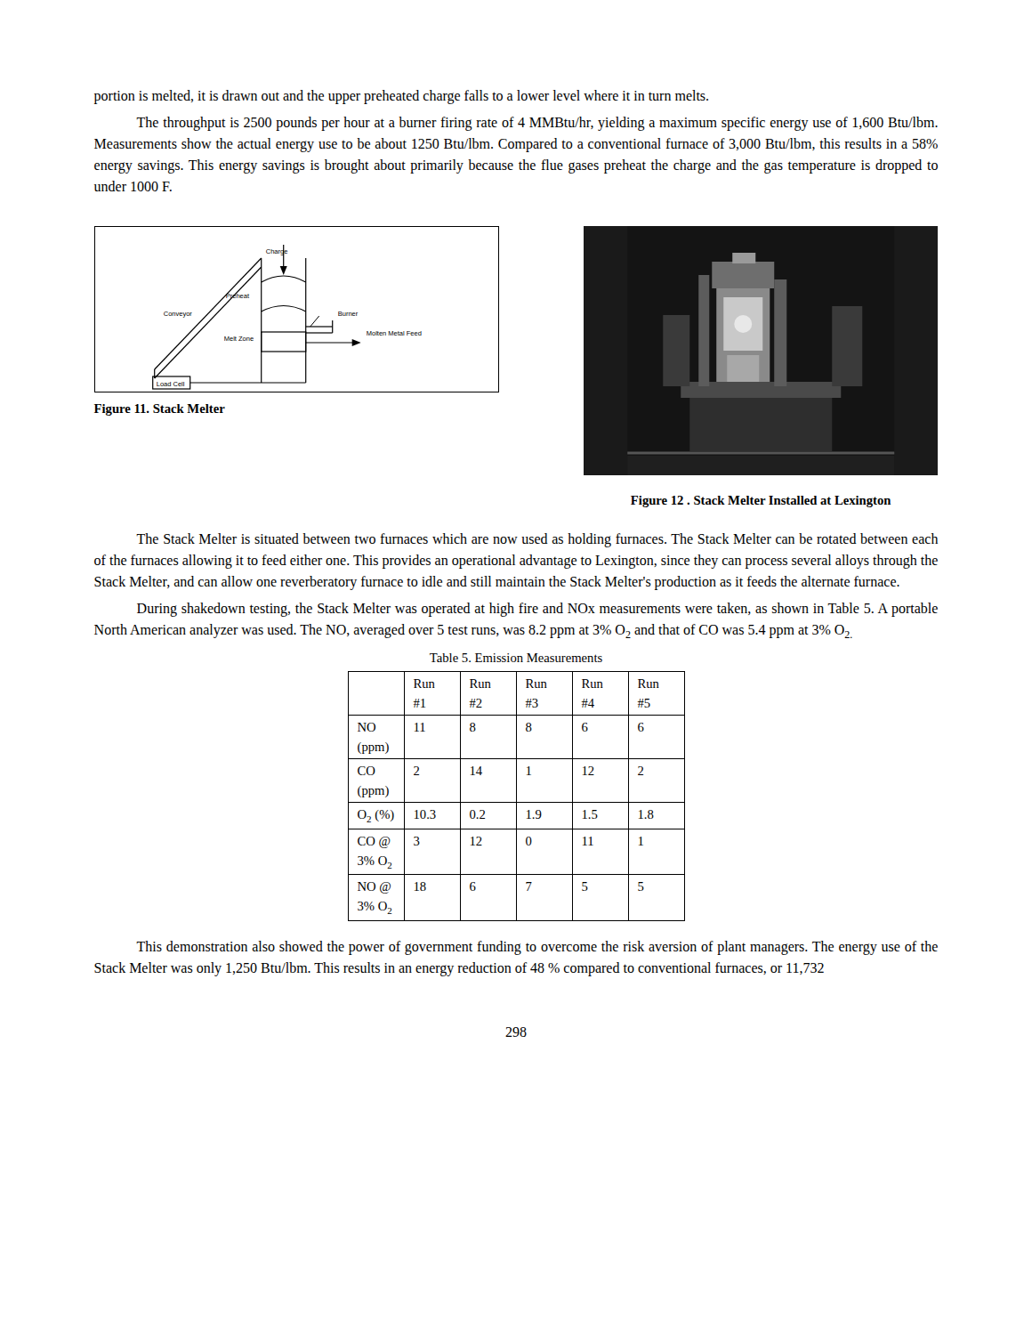portion is melted, it is drawn out and the upper preheated charge falls to a lower level where it in turn melts.
The throughput is 2500 pounds per hour at a burner firing rate of 4 MMBtu/hr, yielding a maximum specific energy use of 1,600 Btu/lbm. Measurements show the actual energy use to be about 1250 Btu/lbm. Compared to a conventional furnace of 3,000 Btu/lbm, this results in a 58% energy savings. This energy savings is brought about primarily because the flue gases preheat the charge and the gas temperature is dropped to under 1000 F.
Conveyor Charge Preheat Melt Zone Burner Molten Metal Feed Load Cell
Figure 11. Stack Melter
Figure 12 . Stack Melter Installed at Lexington
The Stack Melter is situated between two furnaces which are now used as holding furnaces. The Stack Melter can be rotated between each of the furnaces allowing it to feed either one. This provides an operational advantage to Lexington, since they can process several alloys through the Stack Melter, and can allow one reverberatory furnace to idle and still maintain the Stack Melter's production as it feeds the alternate furnace.
During shakedown testing, the Stack Melter was operated at high fire and NOx measurements were taken, as shown in Table 5. A portable North American analyzer was used. The NO, averaged over 5 test runs, was 8.2 ppm at 3% O2 and that of CO was 5.4 ppm at 3% O2.
Table 5. Emission Measurements
| | Run #1 | Run #2 | Run #3 | Run #4 | Run #5 |
| --- | --- | --- | --- | --- | --- |
| NO (ppm) | 11 | 8 | 8 | 6 | 6 |
| CO (ppm) | 2 | 14 | 1 | 12 | 2 |
| O 2 (%) | 10.3 | 0.2 | 1.9 | 1.5 | 1.8 |
| CO @ 3% O 2 | 3 | 12 | 0 | 11 | 1 |
| NO @ 3% O 2 | 18 | 6 | 7 | 5 | 5 |
This demonstration also showed the power of government funding to overcome the risk aversion of plant managers. The energy use of the Stack Melter was only 1,250 Btu/lbm. This results in an energy reduction of 48 % compared to conventional furnaces, or 11,732
298